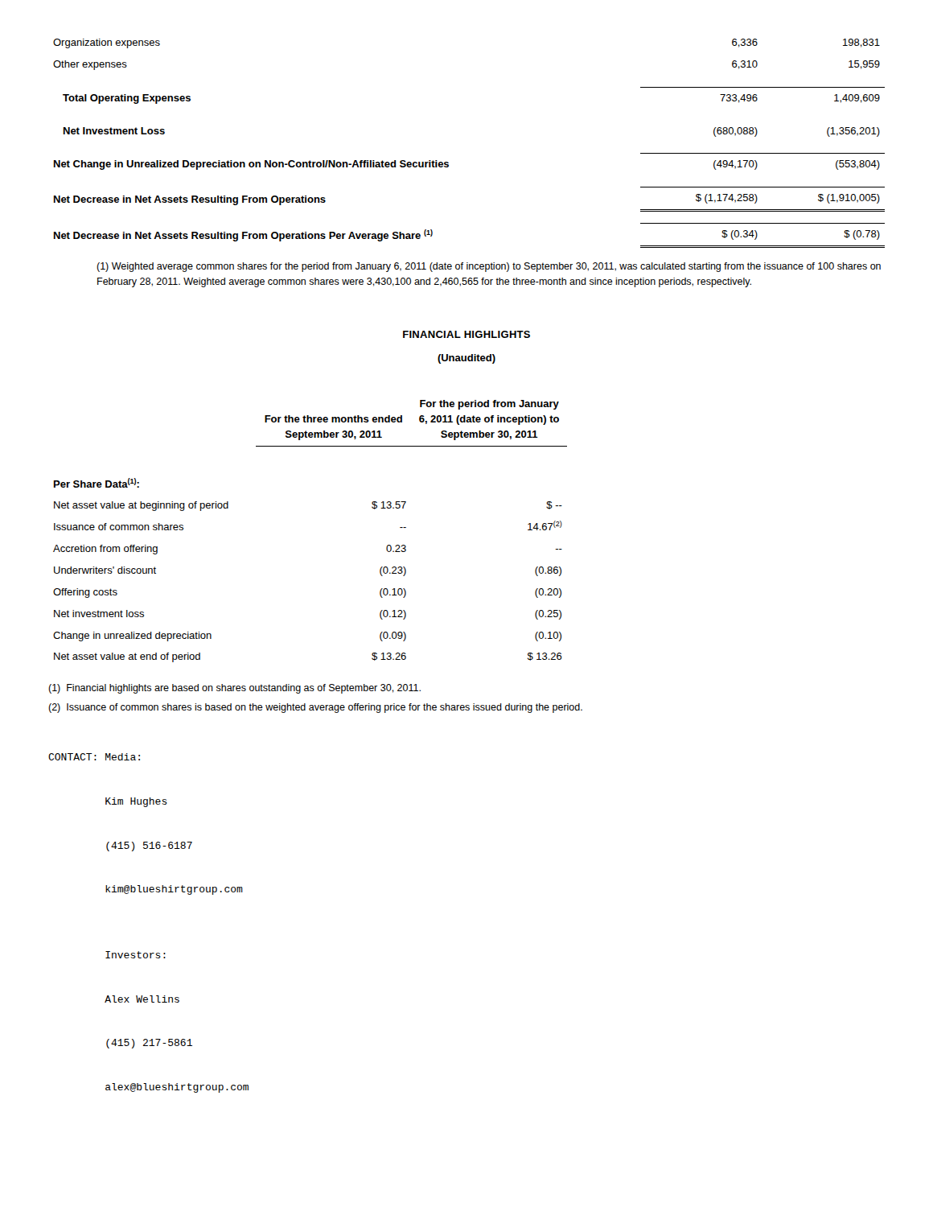| Organization expenses | 6,336 | 198,831 |
| Other expenses | 6,310 | 15,959 |
| Total Operating Expenses | 733,496 | 1,409,609 |
| Net Investment Loss | (680,088) | (1,356,201) |
| Net Change in Unrealized Depreciation on Non-Control/Non-Affiliated Securities | (494,170) | (553,804) |
| Net Decrease in Net Assets Resulting From Operations | $ (1,174,258) | $ (1,910,005) |
| Net Decrease in Net Assets Resulting From Operations Per Average Share (1) | $ (0.34) | $ (0.78) |
(1) Weighted average common shares for the period from January 6, 2011 (date of inception) to September 30, 2011, was calculated starting from the issuance of 100 shares on February 28, 2011. Weighted average common shares were 3,430,100 and 2,460,565 for the three-month and since inception periods, respectively.
FINANCIAL HIGHLIGHTS
(Unaudited)
| | For the three months ended September 30, 2011 | For the period from January 6, 2011 (date of inception) to September 30, 2011 |
| Per Share Data (1) : | | |
| Net asset value at beginning of period | $ 13.57 | $ -- |
| Issuance of common shares | -- | 14.67 (2) |
| Accretion from offering | 0.23 | -- |
| Underwriters' discount | (0.23) | (0.86) |
| Offering costs | (0.10) | (0.20) |
| Net investment loss | (0.12) | (0.25) |
| Change in unrealized depreciation | (0.09) | (0.10) |
| Net asset value at end of period | $ 13.26 | $ 13.26 |
(1) Financial highlights are based on shares outstanding as of September 30, 2011.
(2) Issuance of common shares is based on the weighted average offering price for the shares issued during the period.
CONTACT: Media:

         Kim Hughes

         (415) 516-6187

         kim@blueshirtgroup.com


         Investors:

         Alex Wellins

         (415) 217-5861

         alex@blueshirtgroup.com